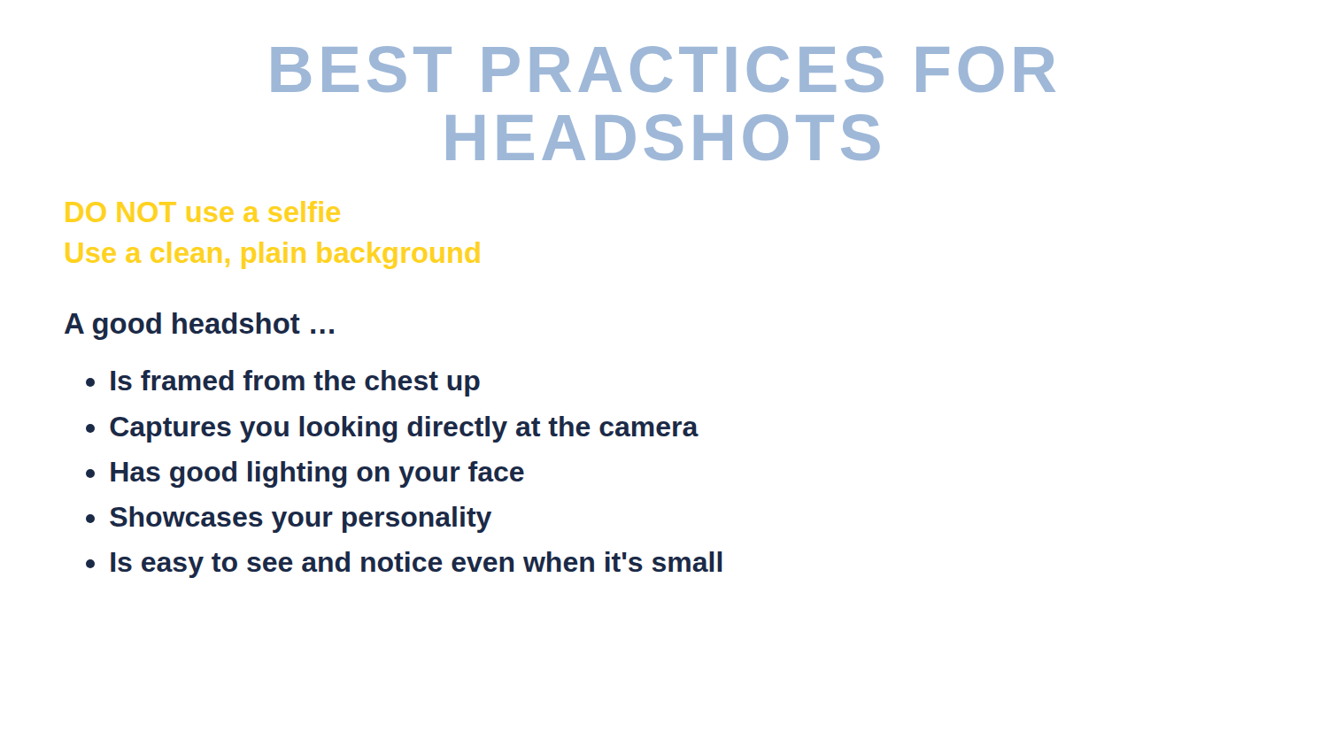Best Practices for Headshots
DO NOT use a selfie
Use a clean, plain background
A good headshot …
Is framed from the chest up
Captures you looking directly at the camera
Has good lighting on your face
Showcases your personality
Is easy to see and notice even when it's small